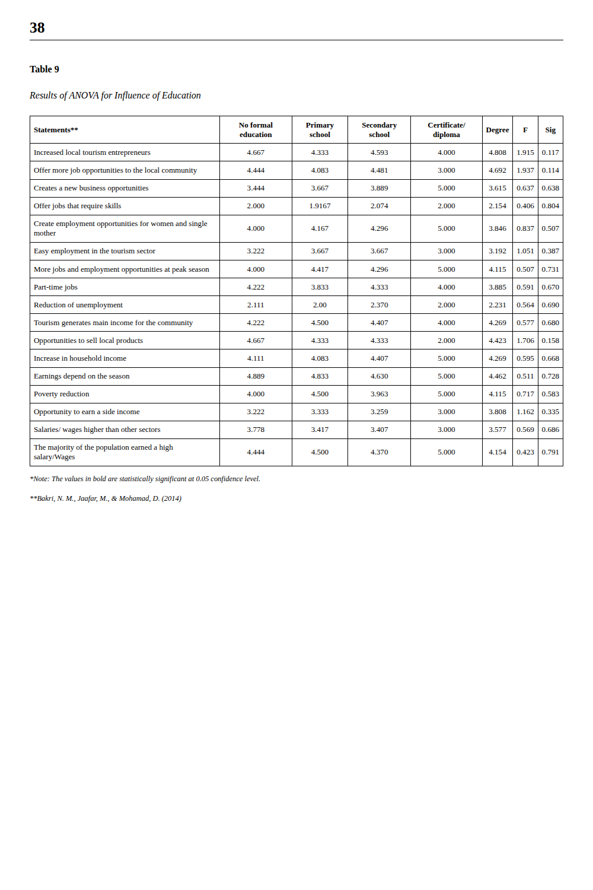38
Table 9
Results of ANOVA for Influence of Education
| Statements** | No formal education | Primary school | Secondary school | Certificate/ diploma | Degree | F | Sig |
| --- | --- | --- | --- | --- | --- | --- | --- |
| Increased local tourism entrepreneurs | 4.667 | 4.333 | 4.593 | 4.000 | 4.808 | 1.915 | 0.117 |
| Offer more job opportunities to the local community | 4.444 | 4.083 | 4.481 | 3.000 | 4.692 | 1.937 | 0.114 |
| Creates a new business opportunities | 3.444 | 3.667 | 3.889 | 5.000 | 3.615 | 0.637 | 0.638 |
| Offer jobs that require skills | 2.000 | 1.9167 | 2.074 | 2.000 | 2.154 | 0.406 | 0.804 |
| Create employment opportunities for women and single mother | 4.000 | 4.167 | 4.296 | 5.000 | 3.846 | 0.837 | 0.507 |
| Easy employment in the tourism sector | 3.222 | 3.667 | 3.667 | 3.000 | 3.192 | 1.051 | 0.387 |
| More jobs and employment opportunities at peak season | 4.000 | 4.417 | 4.296 | 5.000 | 4.115 | 0.507 | 0.731 |
| Part-time jobs | 4.222 | 3.833 | 4.333 | 4.000 | 3.885 | 0.591 | 0.670 |
| Reduction of unemployment | 2.111 | 2.00 | 2.370 | 2.000 | 2.231 | 0.564 | 0.690 |
| Tourism generates main income for the community | 4.222 | 4.500 | 4.407 | 4.000 | 4.269 | 0.577 | 0.680 |
| Opportunities to sell local products | 4.667 | 4.333 | 4.333 | 2.000 | 4.423 | 1.706 | 0.158 |
| Increase in household income | 4.111 | 4.083 | 4.407 | 5.000 | 4.269 | 0.595 | 0.668 |
| Earnings depend on the season | 4.889 | 4.833 | 4.630 | 5.000 | 4.462 | 0.511 | 0.728 |
| Poverty reduction | 4.000 | 4.500 | 3.963 | 5.000 | 4.115 | 0.717 | 0.583 |
| Opportunity to earn a side income | 3.222 | 3.333 | 3.259 | 3.000 | 3.808 | 1.162 | 0.335 |
| Salaries/ wages higher than other sectors | 3.778 | 3.417 | 3.407 | 3.000 | 3.577 | 0.569 | 0.686 |
| The majority of the population earned a high salary/Wages | 4.444 | 4.500 | 4.370 | 5.000 | 4.154 | 0.423 | 0.791 |
*Note: The values in bold are statistically significant at 0.05 confidence level.
**Bakri, N. M., Jaafar, M., & Mohamad, D. (2014)